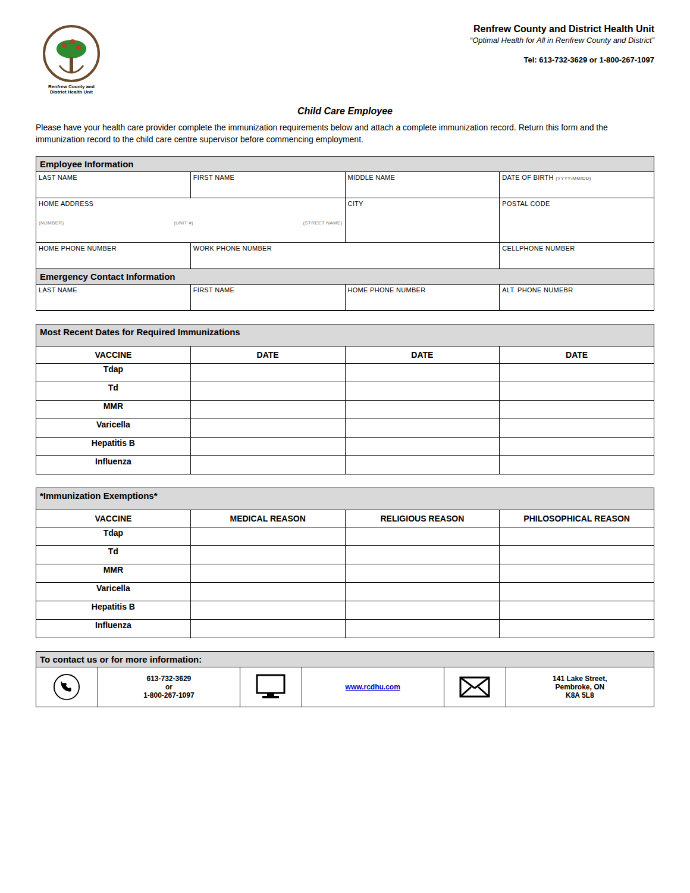Renfrew County and
District Health Unit
Renfrew County and District Health Unit
“Optimal Health for All in Renfrew County and District”
Tel: 613-732-3629 or 1-800-267-1097
Child Care Employee
Please have your health care provider complete the immunization requirements below and attach a complete immunization record. Return this form and the immunization record to the child care centre supervisor before commencing employment.
| Employee Information |
| LAST NAME | FIRST NAME | MIDDLE NAME | DATE OF BIRTH (YYYY/MM/DD) |
| HOME ADDRESS (NUMBER) (UNIT #) (STREET NAME) | CITY | POSTAL CODE |
| HOME PHONE NUMBER | WORK PHONE NUMBER | CELLPHONE NUMBER |
| Emergency Contact Information |
| LAST NAME | FIRST NAME | HOME PHONE NUMBER | ALT. PHONE NUMEBR |
| Most Recent Dates for Required Immunizations |
| VACCINE | DATE | DATE | DATE |
| Tdap | | | |
| Td | | | |
| MMR | | | |
| Varicella | | | |
| Hepatitis B | | | |
| Influenza | | | |
| *Immunization Exemptions* |
| VACCINE | MEDICAL REASON | RELIGIOUS REASON | PHILOSOPHICAL REASON |
| Tdap | | | |
| Td | | | |
| MMR | | | |
| Varicella | | | |
| Hepatitis B | | | |
| Influenza | | | |
| To contact us or for more information: |
| | 613-732-3629 or 1-800-267-1097 | | www.rcdhu.com | | 141 Lake Street, Pembroke, ON K8A 5L8 |